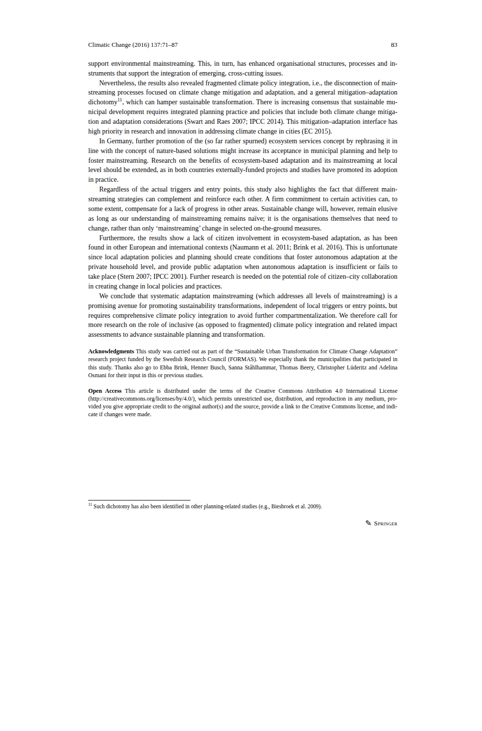Climatic Change (2016) 137:71–87 83
support environmental mainstreaming. This, in turn, has enhanced organisational structures, processes and instruments that support the integration of emerging, cross-cutting issues.
Nevertheless, the results also revealed fragmented climate policy integration, i.e., the disconnection of mainstreaming processes focused on climate change mitigation and adaptation, and a general mitigation–adaptation dichotomy11, which can hamper sustainable transformation. There is increasing consensus that sustainable municipal development requires integrated planning practice and policies that include both climate change mitigation and adaptation considerations (Swart and Raes 2007; IPCC 2014). This mitigation–adaptation interface has high priority in research and innovation in addressing climate change in cities (EC 2015).
In Germany, further promotion of the (so far rather spurned) ecosystem services concept by rephrasing it in line with the concept of nature-based solutions might increase its acceptance in municipal planning and help to foster mainstreaming. Research on the benefits of ecosystem-based adaptation and its mainstreaming at local level should be extended, as in both countries externally-funded projects and studies have promoted its adoption in practice.
Regardless of the actual triggers and entry points, this study also highlights the fact that different mainstreaming strategies can complement and reinforce each other. A firm commitment to certain activities can, to some extent, compensate for a lack of progress in other areas. Sustainable change will, however, remain elusive as long as our understanding of mainstreaming remains naïve; it is the organisations themselves that need to change, rather than only ‘mainstreaming’ change in selected on-the-ground measures.
Furthermore, the results show a lack of citizen involvement in ecosystem-based adaptation, as has been found in other European and international contexts (Naumann et al. 2011; Brink et al. 2016). This is unfortunate since local adaptation policies and planning should create conditions that foster autonomous adaptation at the private household level, and provide public adaptation when autonomous adaptation is insufficient or fails to take place (Stern 2007; IPCC 2001). Further research is needed on the potential role of citizen–city collaboration in creating change in local policies and practices.
We conclude that systematic adaptation mainstreaming (which addresses all levels of mainstreaming) is a promising avenue for promoting sustainability transformations, independent of local triggers or entry points, but requires comprehensive climate policy integration to avoid further compartmentalization. We therefore call for more research on the role of inclusive (as opposed to fragmented) climate policy integration and related impact assessments to advance sustainable planning and transformation.
Acknowledgments This study was carried out as part of the “Sustainable Urban Transformation for Climate Change Adaptation” research project funded by the Swedish Research Council (FORMAS). We especially thank the municipalities that participated in this study. Thanks also go to Ebba Brink, Henner Busch, Sanna Ståhlhammar, Thomas Beery, Christopher Lüderitz and Adelina Osmani for their input in this or previous studies.
Open Access This article is distributed under the terms of the Creative Commons Attribution 4.0 International License (http://creativecommons.org/licenses/by/4.0/), which permits unrestricted use, distribution, and reproduction in any medium, provided you give appropriate credit to the original author(s) and the source, provide a link to the Creative Commons license, and indicate if changes were made.
11 Such dichotomy has also been identified in other planning-related studies (e.g., Biesbroek et al. 2009).
✎Springer